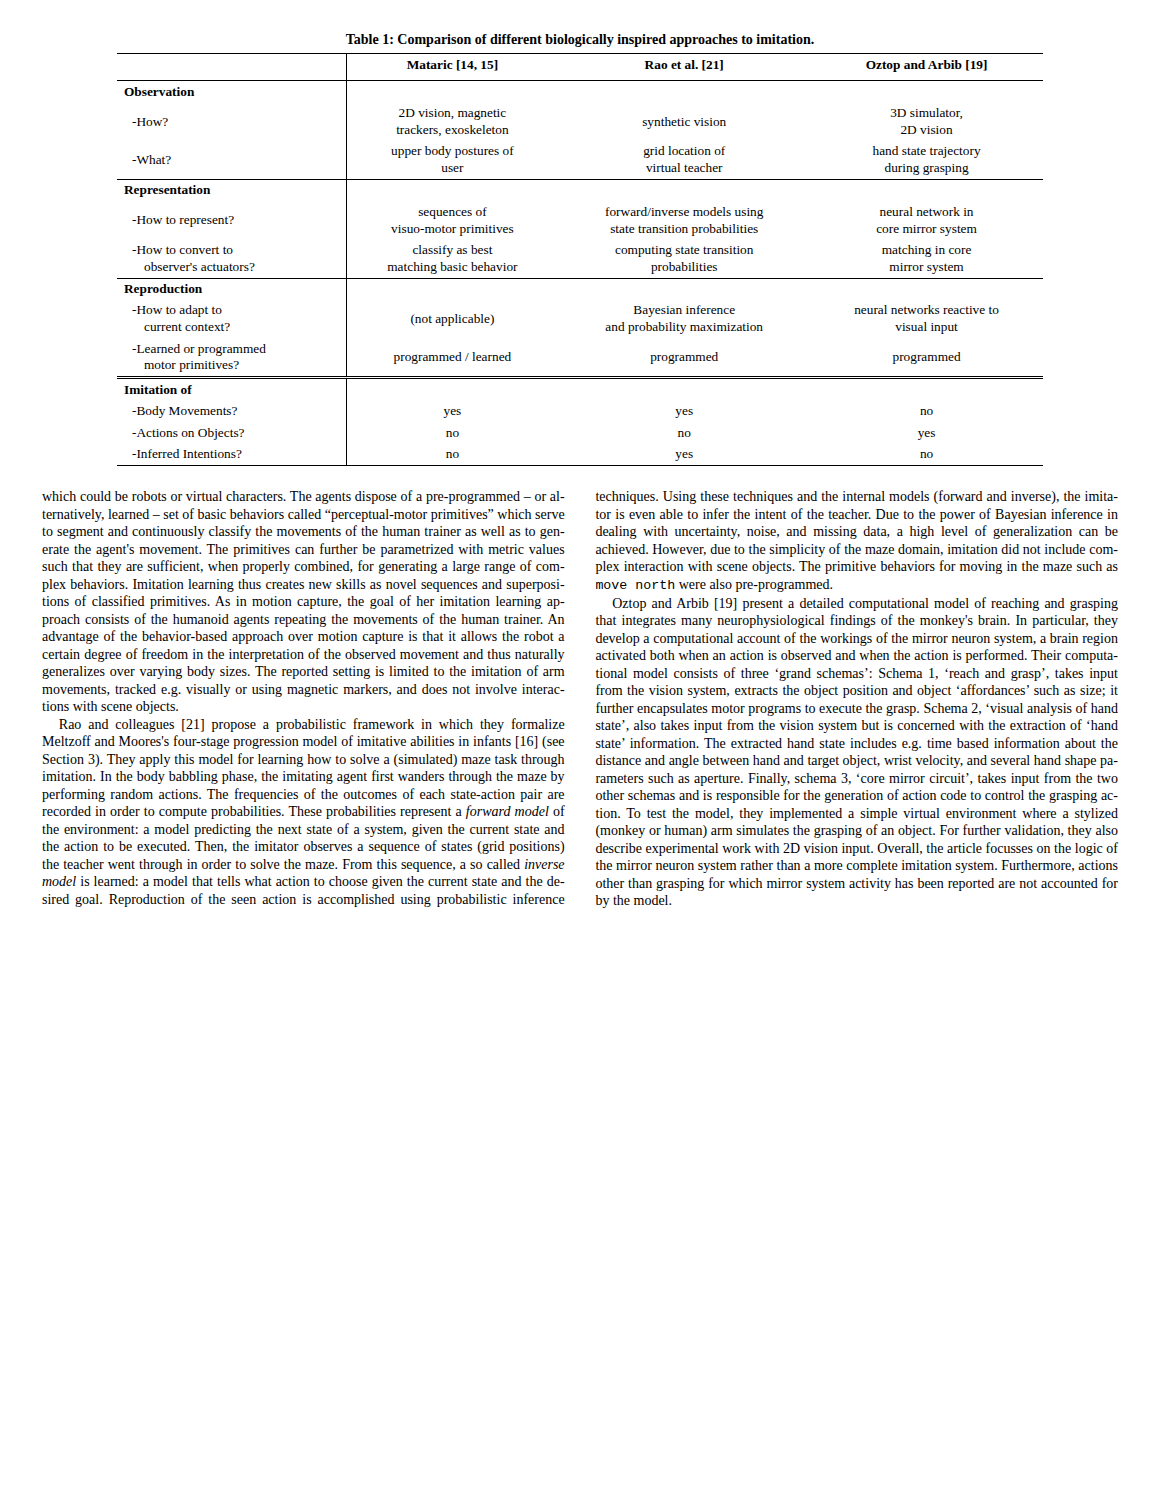Table 1: Comparison of different biologically inspired approaches to imitation.
| | Mataric [14, 15] | Rao et al. [21] | Oztop and Arbib [19] |
| --- | --- | --- | --- |
| Observation | | | |
| -How? | 2D vision, magnetic trackers, exoskeleton | synthetic vision | 3D simulator, 2D vision |
| -What? | upper body postures of user | grid location of virtual teacher | hand state trajectory during grasping |
| Representation | | | |
| -How to represent? | sequences of visuo-motor primitives | forward/inverse models using state transition probabilities | neural network in core mirror system |
| -How to convert to observer's actuators? | classify as best matching basic behavior | computing state transition probabilities | matching in core mirror system |
| Reproduction | | | |
| -How to adapt to current context? | (not applicable) | Bayesian inference and probability maximization | neural networks reactive to visual input |
| -Learned or programmed motor primitives? | programmed / learned | programmed | programmed |
| Imitation of | | | |
| -Body Movements? | yes | yes | no |
| -Actions on Objects? | no | no | yes |
| -Inferred Intentions? | no | yes | no |
which could be robots or virtual characters. The agents dispose of a pre-programmed – or alternatively, learned – set of basic behaviors called “perceptual-motor primitives” which serve to segment and continuously classify the movements of the human trainer as well as to generate the agent's movement. The primitives can further be parametrized with metric values such that they are sufficient, when properly combined, for generating a large range of complex behaviors. Imitation learning thus creates new skills as novel sequences and superpositions of classified primitives. As in motion capture, the goal of her imitation learning approach consists of the humanoid agents repeating the movements of the human trainer. An advantage of the behavior-based approach over motion capture is that it allows the robot a certain degree of freedom in the interpretation of the observed movement and thus naturally generalizes over varying body sizes. The reported setting is limited to the imitation of arm movements, tracked e.g. visually or using magnetic markers, and does not involve interactions with scene objects.
Rao and colleagues [21] propose a probabilistic framework in which they formalize Meltzoff and Moores's four-stage progression model of imitative abilities in infants [16] (see Section 3). They apply this model for learning how to solve a (simulated) maze task through imitation. In the body babbling phase, the imitating agent first wanders through the maze by performing random actions. The frequencies of the outcomes of each state-action pair are recorded in order to compute probabilities. These probabilities represent a forward model of the environment: a model predicting the next state of a system, given the current state and the action to be executed. Then, the imitator observes a sequence of states (grid positions) the teacher went through in order to solve the maze. From this sequence, a so called inverse model is learned: a model that tells what action to choose given the current state and the desired goal. Reproduction of the seen action is accomplished using probabilistic inference techniques. Using these techniques and the internal models (forward and inverse), the imitator is even able to infer the intent of the teacher. Due to the power of Bayesian inference in dealing with uncertainty, noise, and missing data, a high level of generalization can be achieved. However, due to the simplicity of the maze domain, imitation did not include complex interaction with scene objects. The primitive behaviors for moving in the maze such as move north were also pre-programmed.
Oztop and Arbib [19] present a detailed computational model of reaching and grasping that integrates many neurophysiological findings of the monkey's brain. In particular, they develop a computational account of the workings of the mirror neuron system, a brain region activated both when an action is observed and when the action is performed. Their computational model consists of three ‘grand schemas’: Schema 1, ‘reach and grasp’, takes input from the vision system, extracts the object position and object ‘affordances’ such as size; it further encapsulates motor programs to execute the grasp. Schema 2, ‘visual analysis of hand state’, also takes input from the vision system but is concerned with the extraction of ‘hand state’ information. The extracted hand state includes e.g. time based information about the distance and angle between hand and target object, wrist velocity, and several hand shape parameters such as aperture. Finally, schema 3, ‘core mirror circuit’, takes input from the two other schemas and is responsible for the generation of action code to control the grasping action. To test the model, they implemented a simple virtual environment where a stylized (monkey or human) arm simulates the grasping of an object. For further validation, they also describe experimental work with 2D vision input. Overall, the article focusses on the logic of the mirror neuron system rather than a more complete imitation system. Furthermore, actions other than grasping for which mirror system activity has been reported are not accounted for by the model.